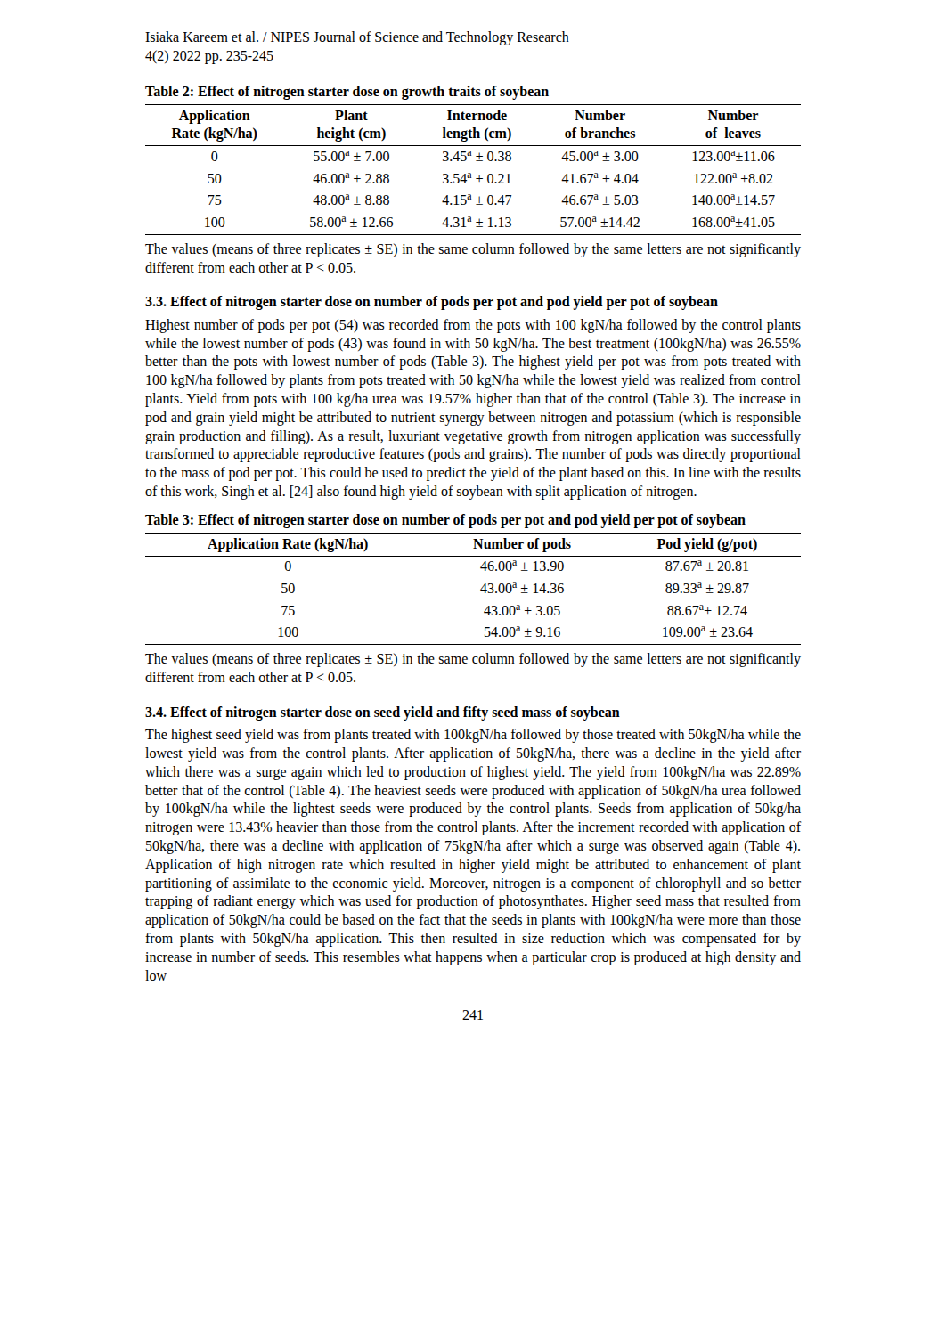Isiaka Kareem et al. / NIPES Journal of Science and Technology Research
4(2) 2022 pp. 235-245
Table 2: Effect of nitrogen starter dose on growth traits of soybean
| Application Rate (kgN/ha) | Plant height (cm) | Internode length (cm) | Number of branches | Number of leaves |
| --- | --- | --- | --- | --- |
| 0 | 55.00 a ± 7.00 | 3.45 a ± 0.38 | 45.00 a ± 3.00 | 123.00 a ±11.06 |
| 50 | 46.00 a ± 2.88 | 3.54 a ± 0.21 | 41.67 a ± 4.04 | 122.00 a ±8.02 |
| 75 | 48.00 a ± 8.88 | 4.15 a ± 0.47 | 46.67 a ± 5.03 | 140.00 a ±14.57 |
| 100 | 58.00 a ± 12.66 | 4.31 a ± 1.13 | 57.00 a ±14.42 | 168.00 a ±41.05 |
The values (means of three replicates ± SE) in the same column followed by the same letters are not significantly different from each other at P < 0.05.
3.3. Effect of nitrogen starter dose on number of pods per pot and pod yield per pot of soybean
Highest number of pods per pot (54) was recorded from the pots with 100 kgN/ha followed by the control plants while the lowest number of pods (43) was found in with 50 kgN/ha. The best treatment (100kgN/ha) was 26.55% better than the pots with lowest number of pods (Table 3). The highest yield per pot was from pots treated with 100 kgN/ha followed by plants from pots treated with 50 kgN/ha while the lowest yield was realized from control plants. Yield from pots with 100 kg/ha urea was 19.57% higher than that of the control (Table 3). The increase in pod and grain yield might be attributed to nutrient synergy between nitrogen and potassium (which is responsible grain production and filling). As a result, luxuriant vegetative growth from nitrogen application was successfully transformed to appreciable reproductive features (pods and grains). The number of pods was directly proportional to the mass of pod per pot. This could be used to predict the yield of the plant based on this. In line with the results of this work, Singh et al. [24] also found high yield of soybean with split application of nitrogen.
Table 3: Effect of nitrogen starter dose on number of pods per pot and pod yield per pot of soybean
| Application Rate (kgN/ha) | Number of pods | Pod yield (g/pot) |
| --- | --- | --- |
| 0 | 46.00 a ± 13.90 | 87.67 a ± 20.81 |
| 50 | 43.00 a ± 14.36 | 89.33 a ± 29.87 |
| 75 | 43.00 a ± 3.05 | 88.67 a ± 12.74 |
| 100 | 54.00 a ± 9.16 | 109.00 a ± 23.64 |
The values (means of three replicates ± SE) in the same column followed by the same letters are not significantly different from each other at P < 0.05.
3.4. Effect of nitrogen starter dose on seed yield and fifty seed mass of soybean
The highest seed yield was from plants treated with 100kgN/ha followed by those treated with 50kgN/ha while the lowest yield was from the control plants. After application of 50kgN/ha, there was a decline in the yield after which there was a surge again which led to production of highest yield. The yield from 100kgN/ha was 22.89% better that of the control (Table 4). The heaviest seeds were produced with application of 50kgN/ha urea followed by 100kgN/ha while the lightest seeds were produced by the control plants. Seeds from application of 50kg/ha nitrogen were 13.43% heavier than those from the control plants. After the increment recorded with application of 50kgN/ha, there was a decline with application of 75kgN/ha after which a surge was observed again (Table 4). Application of high nitrogen rate which resulted in higher yield might be attributed to enhancement of plant partitioning of assimilate to the economic yield. Moreover, nitrogen is a component of chlorophyll and so better trapping of radiant energy which was used for production of photosynthates. Higher seed mass that resulted from application of 50kgN/ha could be based on the fact that the seeds in plants with 100kgN/ha were more than those from plants with 50kgN/ha application. This then resulted in size reduction which was compensated for by increase in number of seeds. This resembles what happens when a particular crop is produced at high density and low
241